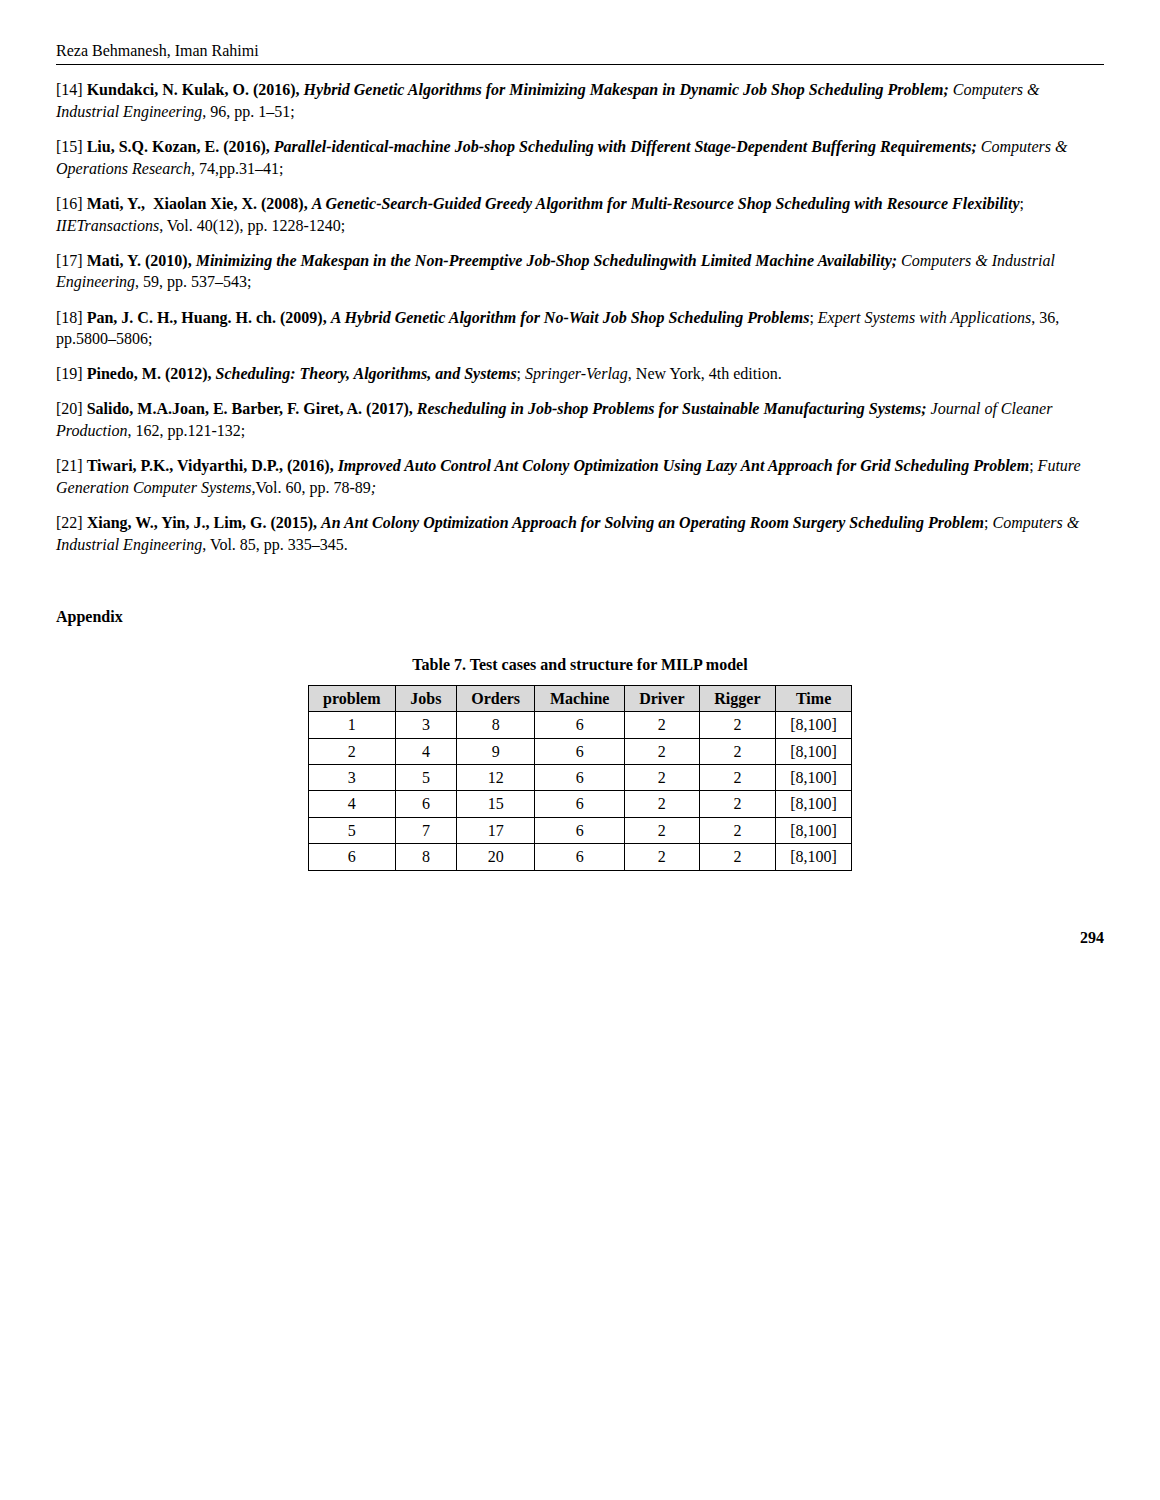Reza Behmanesh, Iman Rahimi
[14] Kundakci, N. Kulak, O. (2016), Hybrid Genetic Algorithms for Minimizing Makespan in Dynamic Job Shop Scheduling Problem; Computers & Industrial Engineering, 96, pp. 1–51;
[15] Liu, S.Q. Kozan, E. (2016), Parallel-identical-machine Job-shop Scheduling with Different Stage-Dependent Buffering Requirements; Computers & Operations Research, 74,pp.31–41;
[16] Mati, Y., Xiaolan Xie, X. (2008), A Genetic-Search-Guided Greedy Algorithm for Multi-Resource Shop Scheduling with Resource Flexibility; IIETransactions, Vol. 40(12), pp. 1228-1240;
[17] Mati, Y. (2010), Minimizing the Makespan in the Non-Preemptive Job-Shop Schedulingwith Limited Machine Availability; Computers & Industrial Engineering, 59, pp. 537–543;
[18] Pan, J. C. H., Huang. H. ch. (2009), A Hybrid Genetic Algorithm for No-Wait Job Shop Scheduling Problems; Expert Systems with Applications, 36, pp.5800–5806;
[19] Pinedo, M. (2012), Scheduling: Theory, Algorithms, and Systems; Springer-Verlag, New York, 4th edition.
[20] Salido, M.A.Joan, E. Barber, F. Giret, A. (2017), Rescheduling in Job-shop Problems for Sustainable Manufacturing Systems; Journal of Cleaner Production, 162, pp.121-132;
[21] Tiwari, P.K., Vidyarthi, D.P., (2016), Improved Auto Control Ant Colony Optimization Using Lazy Ant Approach for Grid Scheduling Problem; Future Generation Computer Systems, Vol. 60, pp. 78-89;
[22] Xiang, W., Yin, J., Lim, G. (2015), An Ant Colony Optimization Approach for Solving an Operating Room Surgery Scheduling Problem; Computers & Industrial Engineering, Vol. 85, pp. 335–345.
Appendix
Table 7. Test cases and structure for MILP model
| problem | Jobs | Orders | Machine | Driver | Rigger | Time |
| --- | --- | --- | --- | --- | --- | --- |
| 1 | 3 | 8 | 6 | 2 | 2 | [8,100] |
| 2 | 4 | 9 | 6 | 2 | 2 | [8,100] |
| 3 | 5 | 12 | 6 | 2 | 2 | [8,100] |
| 4 | 6 | 15 | 6 | 2 | 2 | [8,100] |
| 5 | 7 | 17 | 6 | 2 | 2 | [8,100] |
| 6 | 8 | 20 | 6 | 2 | 2 | [8,100] |
294